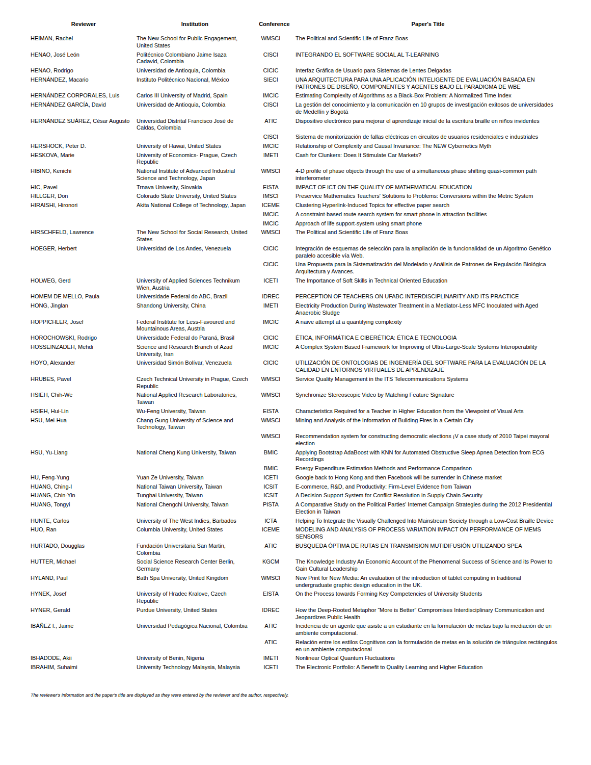| Reviewer | Institution | Conference | Paper's Title |
| --- | --- | --- | --- |
| HEIMAN, Rachel | The New School for Public Engagement, United States | WMSCI | The Political and Scientific Life of Franz Boas |
| HENAO, José León | Politécnico Colombiano Jaime Isaza Cadavid, Colombia | CISCI | INTEGRANDO EL SOFTWARE SOCIAL AL T-LEARNING |
| HENAO, Rodrigo | Universidad de Antioquia, Colombia | CICIC | Interfaz Gráfica de Usuario para Sistemas de Lentes Delgadas |
| HERNÁNDEZ, Macario | Instituto Politécnico Nacional, México | SIECI | UNA ARQUITECTURA PARA UNA APLICACIÓN INTELIGENTE DE EVALUACIÓN BASADA EN PATRONES DE DISEÑO, COMPONENTES Y AGENTES BAJO EL PARADIGMA DE WBE |
| HERNÁNDEZ CORPORALES, Luis | Carlos III University of Madrid, Spain | IMCIC | Estimating Complexity of Algorithms as a Black-Box Problem: A Normalized Time Index |
| HERNÁNDEZ GARCÍA, David | Universidad de Antioquia, Colombia | CISCI | La gestión del conocimiento y la comunicación en 10 grupos de investigación exitosos de universidades de Medellín y Bogotá |
| HERNÁNDEZ SUÁREZ, César Augusto | Universidad Distrital Francisco José de Caldas, Colombia | ATIC | Dispositivo electrónico para mejorar el aprendizaje inicial de la escritura braille en niños invidentes |
| | | CISCI | Sistema de monitorización de fallas eléctricas en circuitos de usuarios residenciales e industriales |
| HERSHOCK, Peter D. | University of Hawai, United States | IMCIC | Relationship of Complexity and Causal Invariance: The NEW Cybernetics Myth |
| HESKOVA, Marie | University of Economics- Prague, Czech Republic | IMETI | Cash for Clunkers: Does It Stimulate Car Markets? |
| HIBINO, Kenichi | National Institute of Advanced Industrial Science and Technology, Japan | WMSCI | 4-D profile of phase objects through the use of a simultaneous phase shifting quasi-common path interferometer |
| HIC, Pavel | Trnava Univesity, Slovakia | EISTA | IMPACT OF ICT ON THE QUALITY OF MATHEMATICAL EDUCATION |
| HILLGER, Don | Colorado State University, United States | IMSCI | Preservice Mathematics Teachers' Solutions to Problems: Conversions within the Metric System |
| HIRAISHI, Hironori | Akita National College of Technology, Japan | ICEME | Clustering Hyperlink-Induced Topics for effective paper search |
| | | IMCIC | A constraint-based route search system for smart phone in attraction facilities |
| | | IMCIC | Approach of life support-system using smart phone |
| HIRSCHFELD, Lawrence | The New School for Social Research, United States | WMSCI | The Political and Scientific Life of Franz Boas |
| HOEGER, Herbert | Universidad de Los Andes, Venezuela | CICIC | Integración de esquemas de selección para la ampliación de la funcionalidad de un Algoritmo Genético paralelo accesible vía Web. |
| | | CICIC | Una Propuesta para la Sistematización del Modelado y Análisis de Patrones de Regulación Biológica Arquitectura y Avances. |
| HOLWEG, Gerd | University of Applied Sciences Technikum Wien, Austria | ICETI | The Importance of Soft Skills in Technical Oriented Education |
| HOMEM DE MELLO, Paula | Universidade Federal do ABC, Brazil | IDREC | PERCEPTION OF TEACHERS ON UFABC INTERDISCIPLINARITY AND ITS PRACTICE |
| HONG, Jinglan | Shandong University, China | IMETI | Electricity Production During Wastewater Treatment in a Mediator-Less MFC Inoculated with Aged Anaerobic Sludge |
| HOPPICHLER, Josef | Federal Institute for Less-Favoured and Mountainous Areas, Austria | IMCIC | A naive attempt at a quantifying complexity |
| HOROCHOWSKI, Rodrigo | Universidade Federal do Paraná, Brasil | CICIC | ÉTICA, INFORMÁTICA E CIBERÉTICA: ÉTICA E TECNOLOGIA |
| HOSSEINZADEH, Mehdi | Science and Research Branch of Azad University, Iran | IMCIC | A Complex System Based Framework for Improving of Ultra-Large-Scale Systems Interoperability |
| HOYO, Alexander | Universidad Simón Bolívar, Venezuela | CICIC | UTILIZACIÓN DE ONTOLOGIAS DE INGENIERÍA DEL SOFTWARE PARA LA EVALUACIÓN DE LA CALIDAD EN ENTORNOS VIRTUALES DE APRENDIZAJE |
| HRUBES, Pavel | Czech Technical University in Prague, Czech Republic | WMSCI | Service Quality Management in the ITS Telecommunications Systems |
| HSIEH, Chih-We | National Applied Research Laboratories, Taiwan | WMSCI | Synchronize Stereoscopic Video by Matching Feature Signature |
| HSIEH, Hui-Lin | Wu-Feng University, Taiwan | EISTA | Characteristics Required for a Teacher in Higher Education from the Viewpoint of Visual Arts |
| HSU, Mei-Hua | Chang Gung University of Science and Technology, Taiwan | WMSCI | Mining and Analysis of the Information of Building Fires in a Certain City |
| | | WMSCI | Recommendation system for constructing democratic elections ¡V a case study of 2010 Taipei mayoral election |
| HSU, Yu-Liang | National Cheng Kung University, Taiwan | BMIC | Applying Bootstrap AdaBoost with KNN for Automated Obstructive Sleep Apnea Detection from ECG Recordings |
| | | BMIC | Energy Expenditure Estimation Methods and Performance Comparison |
| HU, Feng-Yung | Yuan Ze University, Taiwan | ICETI | Google back to Hong Kong and then Facebook will be surrender in Chinese market |
| HUANG, Ching-I | National Taiwan University, Taiwan | ICSIT | E-commerce, R&D, and Productivity: Firm-Level Evidence from Taiwan |
| HUANG, Chin-Yin | Tunghai University, Taiwan | ICSIT | A Decision Support System for Conflict Resolution in Supply Chain Security |
| HUANG, Tongyi | National Chengchi University, Taiwan | PISTA | A Comparative Study on the Political Parties' Internet Campaign Strategies during the 2012 Presidential Election in Taiwan |
| HUNTE, Carlos | University of The West Indies, Barbados | ICTA | Helping To Integrate the Visually Challenged Into Mainstream Society through a Low-Cost Braille Device |
| HUO, Ran | Columbia University, United States | ICEME | MODELING AND ANALYSIS OF PROCESS VARIATION IMPACT ON PERFORMANCE OF MEMS SENSORS |
| HURTADO, Dougglas | Fundación Universitaria San Martin, Colombia | ATIC | BUSQUEDA ÓPTIMA DE RUTAS EN TRANSMISION MUTIDIFUSIÓN UTILIZANDO SPEA |
| HUTTER, Michael | Social Science Research Center Berlin, Germany | KGCM | The Knowledge Industry An Economic Account of the Phenomenal Success of Science and its Power to Gain Cultural Leadership |
| HYLAND, Paul | Bath Spa University, United Kingdom | WMSCI | New Print for New Media: An evaluation of the introduction of tablet computing in traditional undergraduate graphic design education in the UK. |
| HYNEK, Josef | University of Hradec Kralove, Czech Republic | EISTA | On the Process towards Forming Key Competencies of University Students |
| HYNER, Gerald | Purdue University, United States | IDREC | How the Deep-Rooted Metaphor “More is Better” Compromises Interdisciplinary Communication and Jeopardizes Public Health |
| IBÁÑEZ I., Jaime | Universidad Pedagógica Nacional, Colombia | ATIC | Incidencia de un agente que asiste a un estudiante en la formulación de metas bajo la mediación de un ambiente computacional. |
| | | ATIC | Relación entre los estilos Cognitivos con la formulación de metas en la solución de triángulos rectángulos en un ambiente computacional |
| IBHADODE, Akii | University of Benin, Nigeria | IMETI | Nonlinear Optical Quantum Fluctuations |
| IBRAHIM, Suhaimi | University Technology Malaysia, Malaysia | ICETI | The Electronic Portfolio: A Benefit to Quality Learning and Higher Education |
The reviewer's information and the paper's title are displayed as they were entered by the reviewer and the author, respectively.